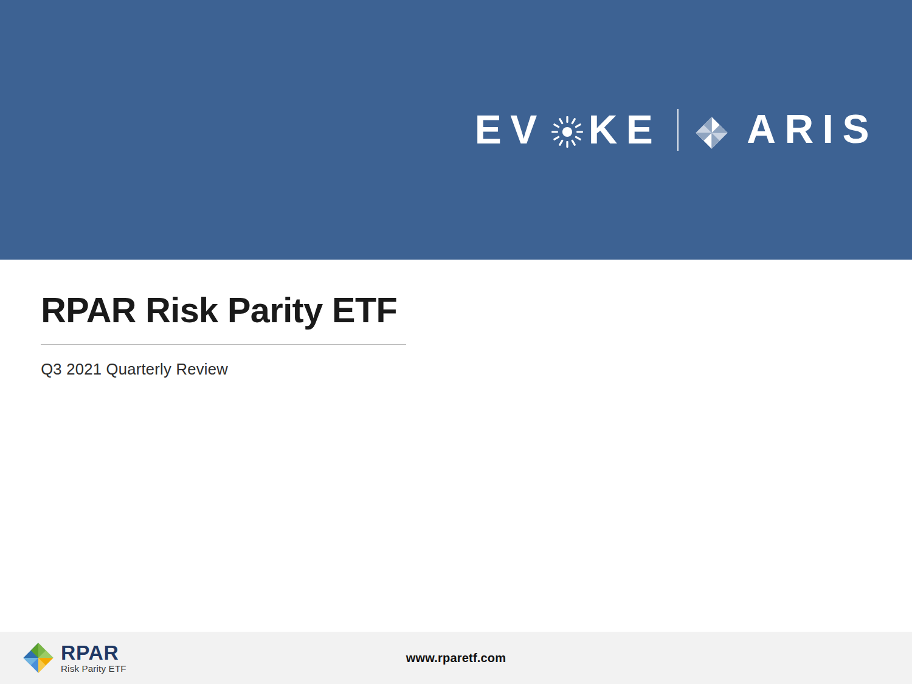EV KE ARIS
RPAR Risk Parity ETF
Q3 2021 Quarterly Review
RPAR Risk Parity ETF
www.rparetf.com